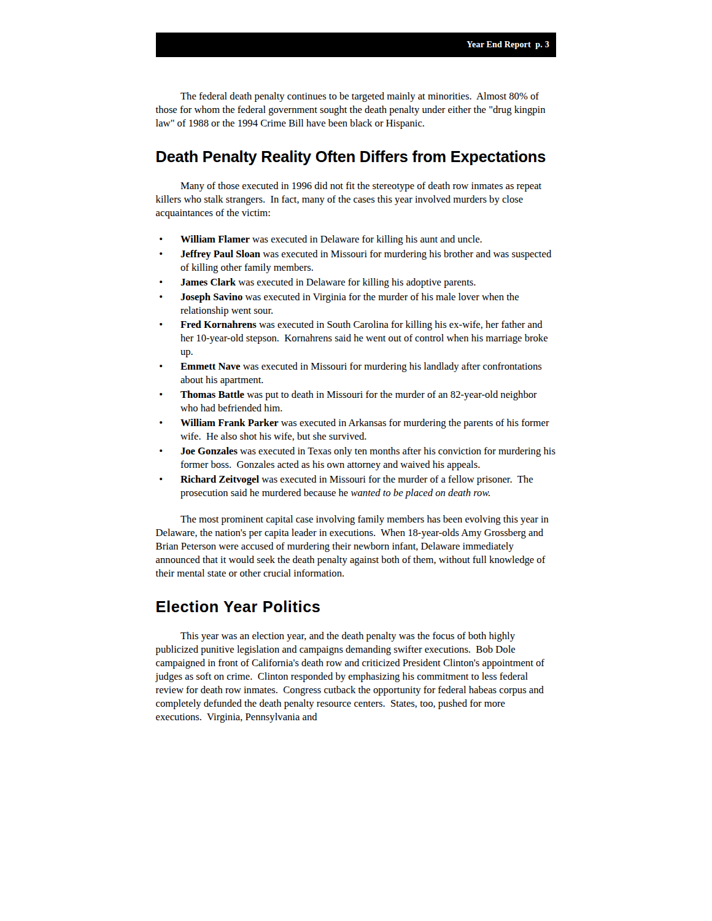Year End Report p. 3
The federal death penalty continues to be targeted mainly at minorities. Almost 80% of those for whom the federal government sought the death penalty under either the "drug kingpin law" of 1988 or the 1994 Crime Bill have been black or Hispanic.
Death Penalty Reality Often Differs from Expectations
Many of those executed in 1996 did not fit the stereotype of death row inmates as repeat killers who stalk strangers. In fact, many of the cases this year involved murders by close acquaintances of the victim:
William Flamer was executed in Delaware for killing his aunt and uncle.
Jeffrey Paul Sloan was executed in Missouri for murdering his brother and was suspected of killing other family members.
James Clark was executed in Delaware for killing his adoptive parents.
Joseph Savino was executed in Virginia for the murder of his male lover when the relationship went sour.
Fred Kornahrens was executed in South Carolina for killing his ex-wife, her father and her 10-year-old stepson. Kornahrens said he went out of control when his marriage broke up.
Emmett Nave was executed in Missouri for murdering his landlady after confrontations about his apartment.
Thomas Battle was put to death in Missouri for the murder of an 82-year-old neighbor who had befriended him.
William Frank Parker was executed in Arkansas for murdering the parents of his former wife. He also shot his wife, but she survived.
Joe Gonzales was executed in Texas only ten months after his conviction for murdering his former boss. Gonzales acted as his own attorney and waived his appeals.
Richard Zeitvogel was executed in Missouri for the murder of a fellow prisoner. The prosecution said he murdered because he wanted to be placed on death row.
The most prominent capital case involving family members has been evolving this year in Delaware, the nation's per capita leader in executions. When 18-year-olds Amy Grossberg and Brian Peterson were accused of murdering their newborn infant, Delaware immediately announced that it would seek the death penalty against both of them, without full knowledge of their mental state or other crucial information.
Election Year Politics
This year was an election year, and the death penalty was the focus of both highly publicized punitive legislation and campaigns demanding swifter executions. Bob Dole campaigned in front of California's death row and criticized President Clinton's appointment of judges as soft on crime. Clinton responded by emphasizing his commitment to less federal review for death row inmates. Congress cutback the opportunity for federal habeas corpus and completely defunded the death penalty resource centers. States, too, pushed for more executions. Virginia, Pennsylvania and